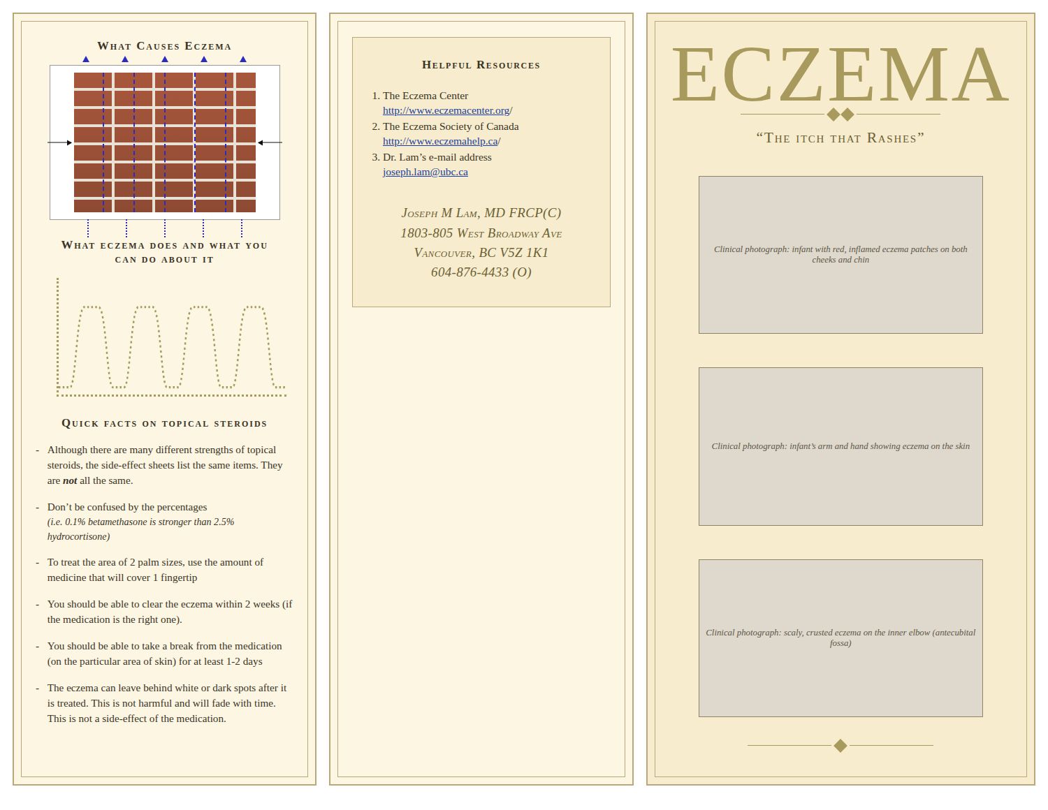What Causes Eczema
What eczema does and what you
can do about it
Quick facts on topical steroids
Although there are many different strengths of topical steroids, the side-effect sheets list the same items. They are not all the same.
Don’t be confused by the percentages (i.e. 0.1% betamethasone is stronger than 2.5% hydrocortisone)
To treat the area of 2 palm sizes, use the amount of medicine that will cover 1 fingertip
You should be able to clear the eczema within 2 weeks (if the medication is the right one).
You should be able to take a break from the medication (on the particular area of skin) for at least 1-2 days
The eczema can leave behind white or dark spots after it is treated. This is not harmful and will fade with time. This is not a side-effect of the medication.
Helpful Resources
The Eczema Center
http://www.eczemacenter.org/
The Eczema Society of Canada
http://www.eczemahelp.ca/
Dr. Lam’s e-mail address
joseph.lam@ubc.ca
Joseph M Lam, MD FRCP(C)
1803-805 West Broadway Ave
Vancouver, BC V5Z 1K1
604-876-4433 (O)
Eczema
“The itch that Rashes”
Clinical photograph: infant with red, inflamed eczema patches on both cheeks and chin
Clinical photograph: infant’s arm and hand showing eczema on the skin
Clinical photograph: scaly, crusted eczema on the inner elbow (antecubital fossa)